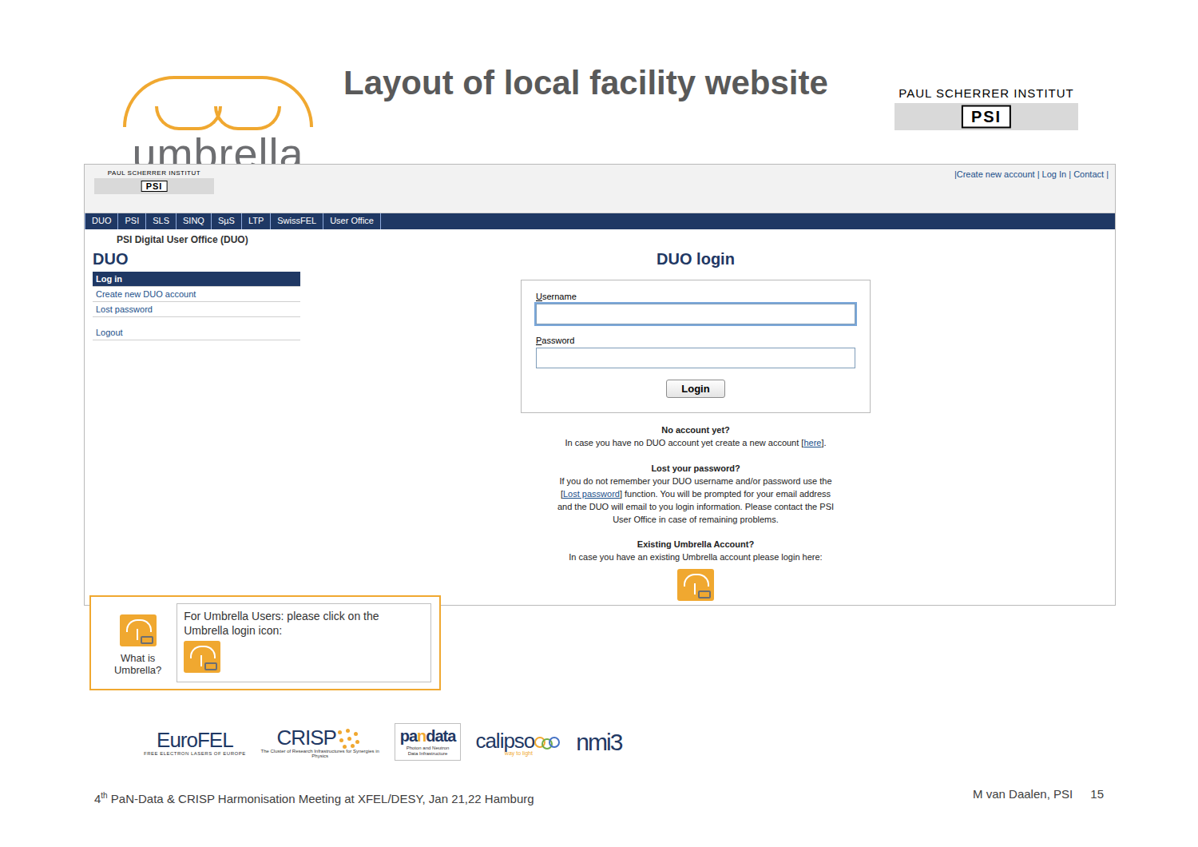umbrella
Layout of local facility website
PAUL SCHERRER INSTITUT
PSI
PAUL SCHERRER INSTITUT
PSI
|Create new account | Log In | Contact |
DUO
PSI
SLS
SINQ
SµS
LTP
SwissFEL
User Office
PSI Digital User Office (DUO)
DUO
Log in
Create new DUO account
Lost password
Logout
DUO login
Username Password
Login
No account yet?
In case you have no DUO account yet create a new account [here].
Lost your password?
If you do not remember your DUO username and/or password use the
[Lost password] function. You will be prompted for your email address
and the DUO will email to you login information. Please contact the PSI
User Office in case of remaining problems.
Existing Umbrella Account?
In case you have an existing Umbrella account please login here:
What is Umbrella?
For Umbrella Users: please click on the Umbrella login icon:
Euro FEL
FREE ELECTRON LASERS OF EUROPE
CRISP
The Cluster of Research Infrastructures for Synergies in Physics
pandata
Photon and Neutron
Data Infrastructure
calipso
way to light
nmi3
4th PaN-Data & CRISP Harmonisation Meeting at XFEL/DESY, Jan 21,22 Hamburg
M van Daalen, PSI 15